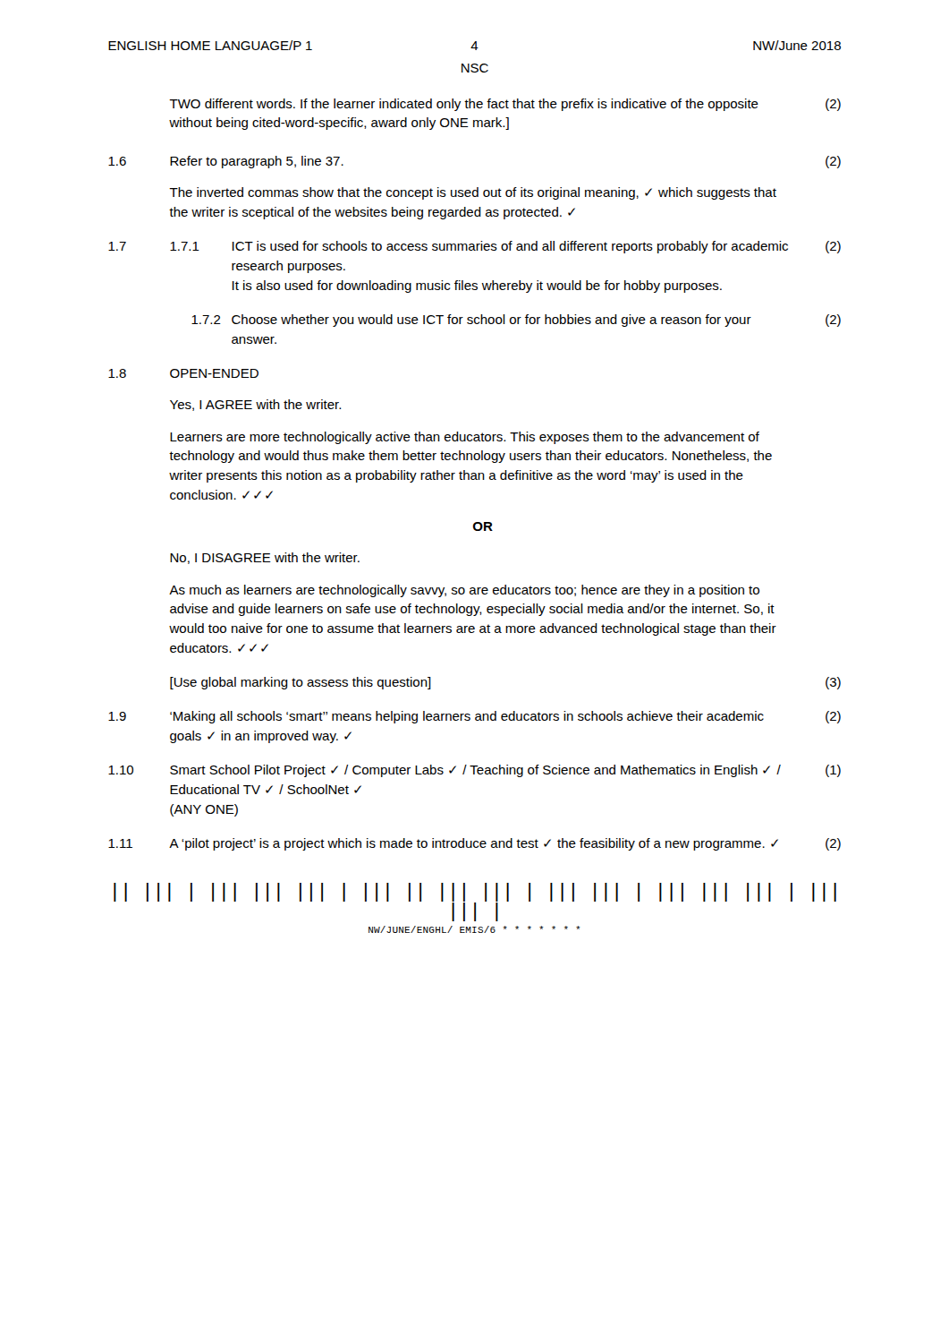ENGLISH HOME LANGUAGE/P 1
4
NW/June 2018
NSC
TWO different words. If the learner indicated only the fact that the prefix is indicative of the opposite without being cited-word-specific, award only ONE mark.]
(2)
1.6
Refer to paragraph 5, line 37.
The inverted commas show that the concept is used out of its original meaning, which suggests that the writer is sceptical of the websites being regarded as protected.
(2)
1.7
1.7.1
ICT is used for schools to access summaries of and all different reports probably for academic research purposes.
It is also used for downloading music files whereby it would be for hobby purposes.
(2)
1.7.2
Choose whether you would use ICT for school or for hobbies and give a reason for your answer.
(2)
1.8
OPEN-ENDED
Yes, I AGREE with the writer.
Learners are more technologically active than educators. This exposes them to the advancement of technology and would thus make them better technology users than their educators. Nonetheless, the writer presents this notion as a probability rather than a definitive as the word ‘may’ is used in the conclusion.
OR
No, I DISAGREE with the writer.
As much as learners are technologically savvy, so are educators too; hence are they in a position to advise and guide learners on safe use of technology, especially social media and/or the internet. So, it would too naive for one to assume that learners are at a more advanced technological stage than their educators.
[Use global marking to assess this question]
(3)
1.9
‘Making all schools ‘smart’’ means helping learners and educators in schools achieve their academic goals in an improved way.
(2)
1.10
Smart School Pilot Project / Computer Labs / Teaching of Science and Mathematics in English / Educational TV / SchoolNet
(ANY ONE)
(1)
1.11
A ‘pilot project’ is a project which is made to introduce and test the feasibility of a new programme.
(2)
|| ||| | ||| ||| ||| | ||| || ||| ||| | ||| ||| | ||| ||| ||| | ||| ||| | NW/JUNE/ENGHL/ EMIS/6 * * * * * * *